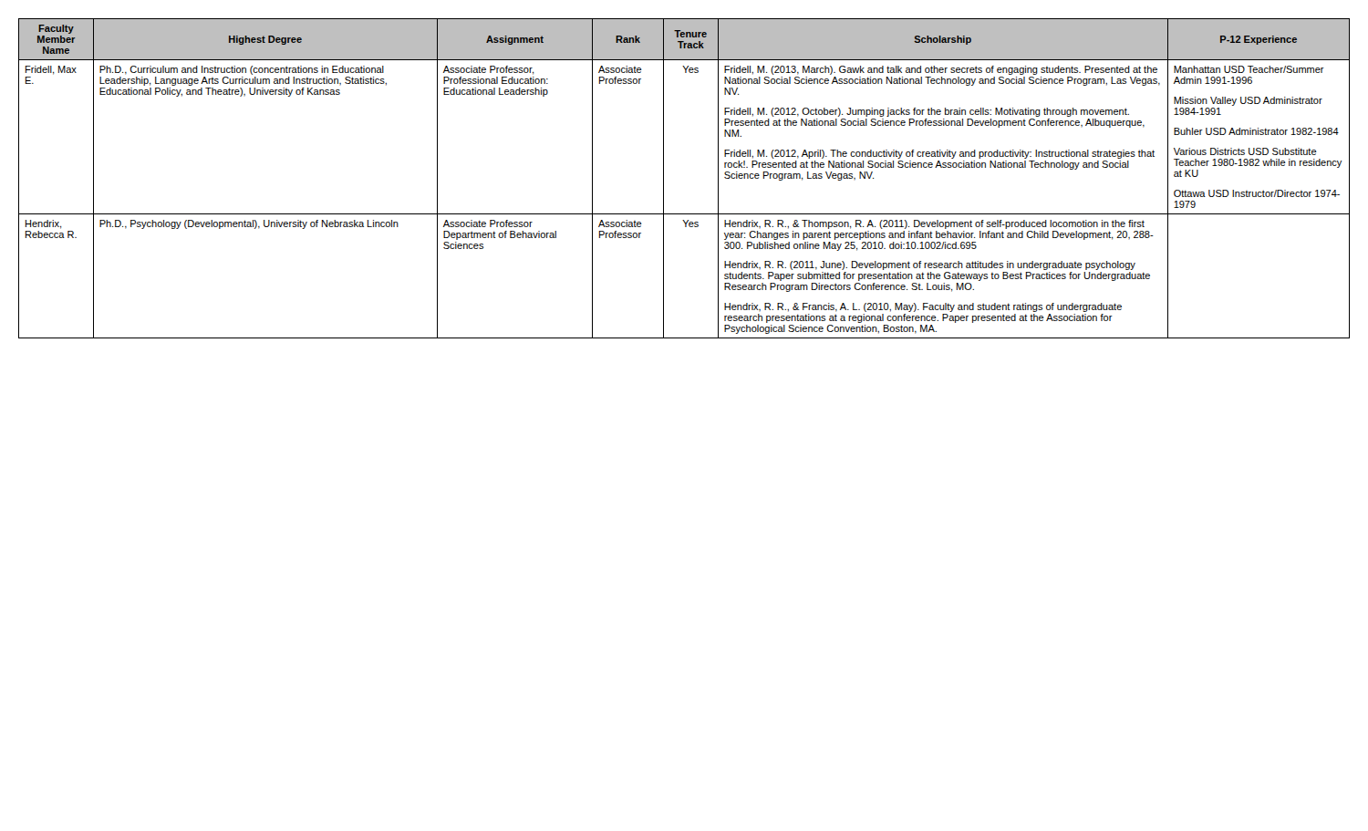| Faculty Member Name | Highest Degree | Assignment | Rank | Tenure Track | Scholarship | P-12 Experience |
| --- | --- | --- | --- | --- | --- | --- |
| Fridell, Max E. | Ph.D., Curriculum and Instruction (concentrations in Educational Leadership, Language Arts Curriculum and Instruction, Statistics, Educational Policy, and Theatre), University of Kansas | Associate Professor, Professional Education: Educational Leadership | Associate Professor | Yes | Fridell, M. (2013, March). Gawk and talk and other secrets of engaging students. Presented at the National Social Science Association National Technology and Social Science Program, Las Vegas, NV. Fridell, M. (2012, October). Jumping jacks for the brain cells: Motivating through movement. Presented at the National Social Science Professional Development Conference, Albuquerque, NM. Fridell, M. (2012, April). The conductivity of creativity and productivity: Instructional strategies that rock!. Presented at the National Social Science Association National Technology and Social Science Program, Las Vegas, NV. | Manhattan USD Teacher/Summer Admin 1991-1996 Mission Valley USD Administrator 1984-1991 Buhler USD Administrator 1982-1984 Various Districts USD Substitute Teacher 1980-1982 while in residency at KU Ottawa USD Instructor/Director 1974-1979 |
| Hendrix, Rebecca R. | Ph.D., Psychology (Developmental), University of Nebraska Lincoln | Associate Professor Department of Behavioral Sciences | Associate Professor | Yes | Hendrix, R. R., & Thompson, R. A. (2011). Development of self-produced locomotion in the first year: Changes in parent perceptions and infant behavior. Infant and Child Development, 20, 288-300. Published online May 25, 2010. doi:10.1002/icd.695 Hendrix, R. R. (2011, June). Development of research attitudes in undergraduate psychology students. Paper submitted for presentation at the Gateways to Best Practices for Undergraduate Research Program Directors Conference. St. Louis, MO. Hendrix, R. R., & Francis, A. L. (2010, May). Faculty and student ratings of undergraduate research presentations at a regional conference. Paper presented at the Association for Psychological Science Convention, Boston, MA. | |